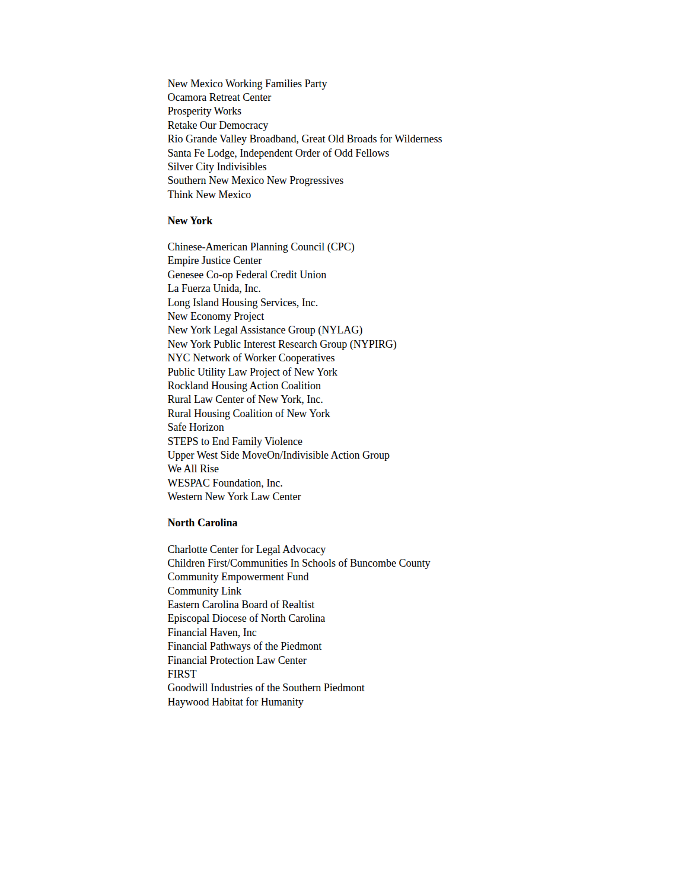New Mexico Working Families Party
Ocamora Retreat Center
Prosperity Works
Retake Our Democracy
Rio Grande Valley Broadband, Great Old Broads for Wilderness
Santa Fe Lodge, Independent Order of Odd Fellows
Silver City Indivisibles
Southern New Mexico New Progressives
Think New Mexico
New York
Chinese-American Planning Council (CPC)
Empire Justice Center
Genesee Co-op Federal Credit Union
La Fuerza Unida, Inc.
Long Island Housing Services, Inc.
New Economy Project
New York Legal Assistance Group (NYLAG)
New York Public Interest Research Group (NYPIRG)
NYC Network of Worker Cooperatives
Public Utility Law Project of New York
Rockland Housing Action Coalition
Rural Law Center of New York, Inc.
Rural Housing Coalition of New York
Safe Horizon
STEPS to End Family Violence
Upper West Side MoveOn/Indivisible Action Group
We All Rise
WESPAC Foundation, Inc.
Western New York Law Center
North Carolina
Charlotte Center for Legal Advocacy
Children First/Communities In Schools of Buncombe County
Community Empowerment Fund
Community Link
Eastern Carolina Board of Realtist
Episcopal Diocese of North Carolina
Financial Haven, Inc
Financial Pathways of the Piedmont
Financial Protection Law Center
FIRST
Goodwill Industries of the Southern Piedmont
Haywood Habitat for Humanity